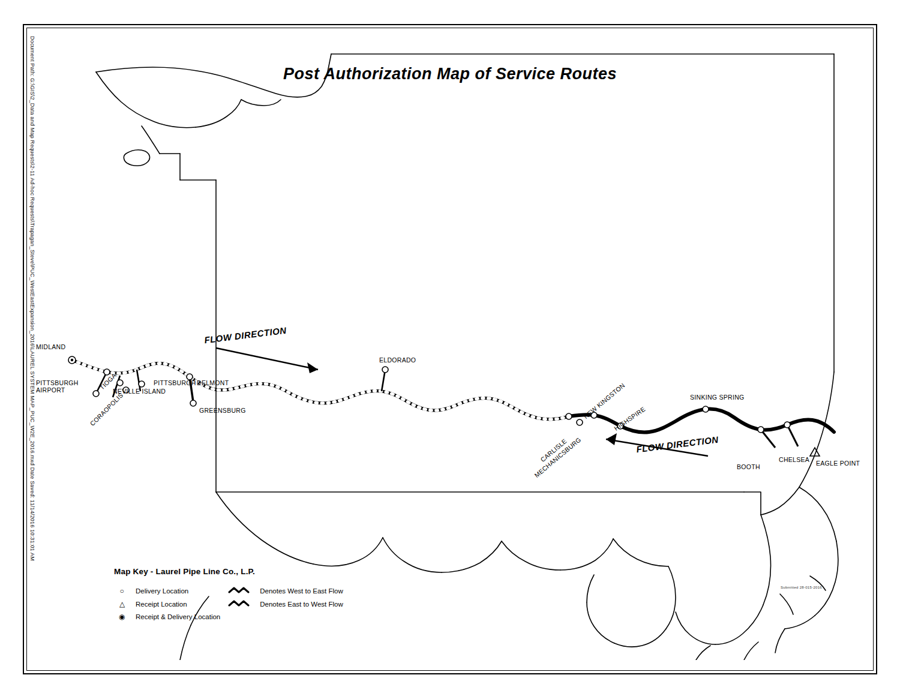Document Path: G:\GIS\2_Data and Map Requests\2-11 Ad-hoc Requests\Trapagan_Steve\PUC_WestEastExpansion_2016\LAUREL SYSTEM MAP_PUC_W2E_2016.mxd Date Saved: 11/14/2016 10:31:01 AM
Post Authorization Map of Service Routes
FLOW DIRECTION
FLOW DIRECTION
MIDLAND
TIOGA
PITTSBURGH
AIRPORT
CORAOPOLIS
NEVILLE ISLAND
PITTSBURGH
DELMONT
GREENSBURG
ELDORADO
CARLISLE
MECHANICSBURG
NEW KINGSTON
HIGHSPIRE
SINKING SPRING
BOOTH
CHELSEA
EAGLE POINT
Submitted 28-015-2016
Map Key - Laurel Pipe Line Co., L.P.
| ○ | Delivery Location | | Denotes West to East Flow |
| △ | Receipt Location | | Denotes East to West Flow |
| ◉ | Receipt & Delivery Location | | |